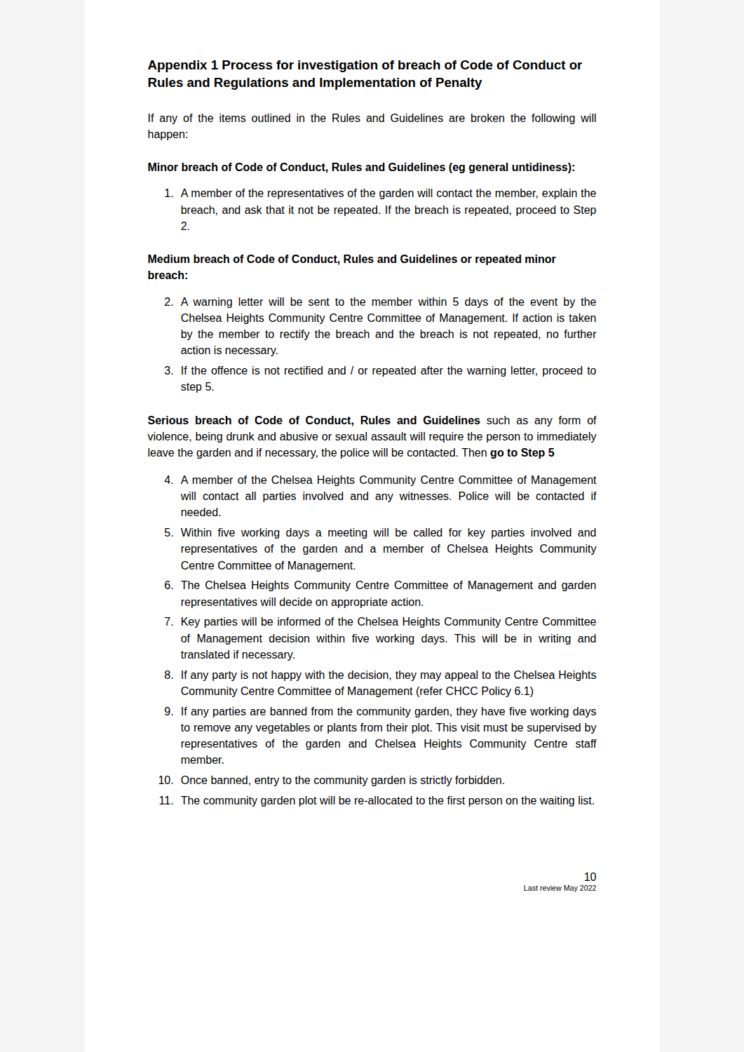Appendix 1 Process for investigation of breach of Code of Conduct or
Rules and Regulations and Implementation of Penalty
If any of the items outlined in the Rules and Guidelines are broken the following will happen:
Minor breach of Code of Conduct, Rules and Guidelines (eg general untidiness):
A member of the representatives of the garden will contact the member, explain the breach, and ask that it not be repeated. If the breach is repeated, proceed to Step 2.
Medium breach of Code of Conduct, Rules and Guidelines or repeated minor breach:
A warning letter will be sent to the member within 5 days of the event by the Chelsea Heights Community Centre Committee of Management. If action is taken by the member to rectify the breach and the breach is not repeated, no further action is necessary.
If the offence is not rectified and / or repeated after the warning letter, proceed to step 5.
Serious breach of Code of Conduct, Rules and Guidelines such as any form of violence, being drunk and abusive or sexual assault will require the person to immediately leave the garden and if necessary, the police will be contacted. Then go to Step 5
A member of the Chelsea Heights Community Centre Committee of Management will contact all parties involved and any witnesses. Police will be contacted if needed.
Within five working days a meeting will be called for key parties involved and representatives of the garden and a member of Chelsea Heights Community Centre Committee of Management.
The Chelsea Heights Community Centre Committee of Management and garden representatives will decide on appropriate action.
Key parties will be informed of the Chelsea Heights Community Centre Committee of Management decision within five working days. This will be in writing and translated if necessary.
If any party is not happy with the decision, they may appeal to the Chelsea Heights Community Centre Committee of Management (refer CHCC Policy 6.1)
If any parties are banned from the community garden, they have five working days to remove any vegetables or plants from their plot. This visit must be supervised by representatives of the garden and Chelsea Heights Community Centre staff member.
Once banned, entry to the community garden is strictly forbidden.
The community garden plot will be re-allocated to the first person on the waiting list.
10
Last review May 2022